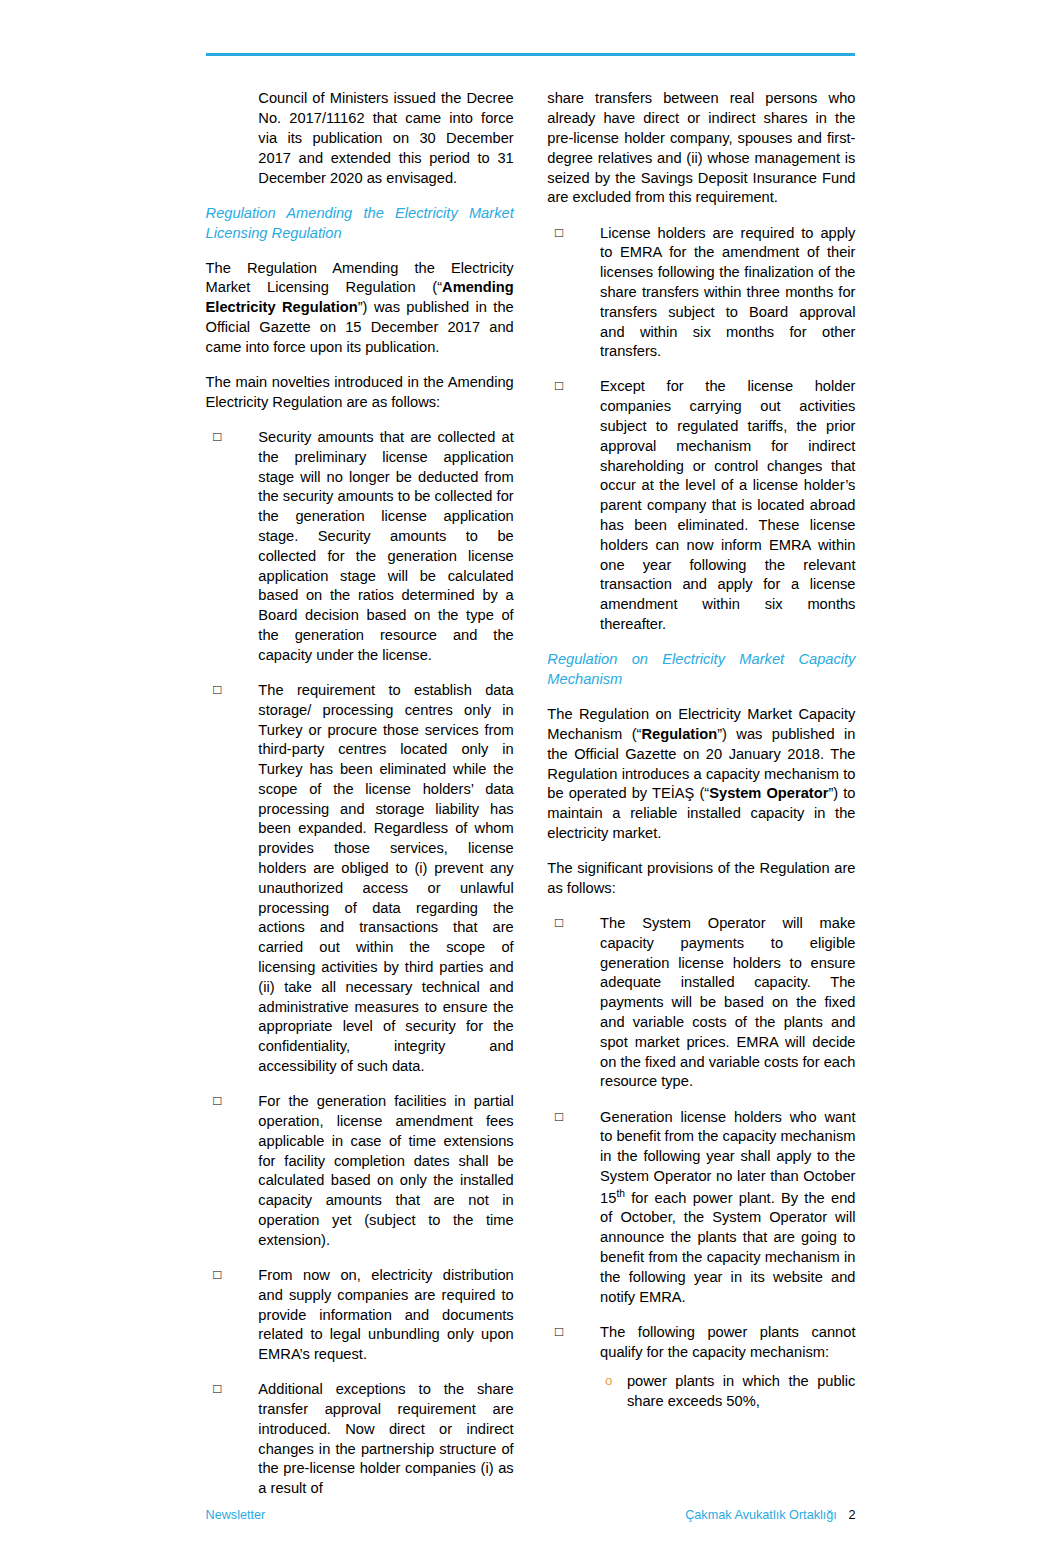Council of Ministers issued the Decree No. 2017/11162 that came into force via its publication on 30 December 2017 and extended this period to 31 December 2020 as envisaged.
Regulation Amending the Electricity Market Licensing Regulation
The Regulation Amending the Electricity Market Licensing Regulation (“Amending Electricity Regulation”) was published in the Official Gazette on 15 December 2017 and came into force upon its publication.
The main novelties introduced in the Amending Electricity Regulation are as follows:
Security amounts that are collected at the preliminary license application stage will no longer be deducted from the security amounts to be collected for the generation license application stage. Security amounts to be collected for the generation license application stage will be calculated based on the ratios determined by a Board decision based on the type of the generation resource and the capacity under the license.
The requirement to establish data storage/ processing centres only in Turkey or procure those services from third-party centres located only in Turkey has been eliminated while the scope of the license holders’ data processing and storage liability has been expanded. Regardless of whom provides those services, license holders are obliged to (i) prevent any unauthorized access or unlawful processing of data regarding the actions and transactions that are carried out within the scope of licensing activities by third parties and (ii) take all necessary technical and administrative measures to ensure the appropriate level of security for the confidentiality, integrity and accessibility of such data.
For the generation facilities in partial operation, license amendment fees applicable in case of time extensions for facility completion dates shall be calculated based on only the installed capacity amounts that are not in operation yet (subject to the time extension).
From now on, electricity distribution and supply companies are required to provide information and documents related to legal unbundling only upon EMRA’s request.
Additional exceptions to the share transfer approval requirement are introduced. Now direct or indirect changes in the partnership structure of the pre-license holder companies (i) as a result of
share transfers between real persons who already have direct or indirect shares in the pre-license holder company, spouses and first-degree relatives and (ii) whose management is seized by the Savings Deposit Insurance Fund are excluded from this requirement.
License holders are required to apply to EMRA for the amendment of their licenses following the finalization of the share transfers within three months for transfers subject to Board approval and within six months for other transfers.
Except for the license holder companies carrying out activities subject to regulated tariffs, the prior approval mechanism for indirect shareholding or control changes that occur at the level of a license holder’s parent company that is located abroad has been eliminated. These license holders can now inform EMRA within one year following the relevant transaction and apply for a license amendment within six months thereafter.
Regulation on Electricity Market Capacity Mechanism
The Regulation on Electricity Market Capacity Mechanism (“Regulation”) was published in the Official Gazette on 20 January 2018. The Regulation introduces a capacity mechanism to be operated by TEİAŞ (“System Operator”) to maintain a reliable installed capacity in the electricity market.
The significant provisions of the Regulation are as follows:
The System Operator will make capacity payments to eligible generation license holders to ensure adequate installed capacity. The payments will be based on the fixed and variable costs of the plants and spot market prices. EMRA will decide on the fixed and variable costs for each resource type.
Generation license holders who want to benefit from the capacity mechanism in the following year shall apply to the System Operator no later than October 15th for each power plant. By the end of October, the System Operator will announce the plants that are going to benefit from the capacity mechanism in the following year in its website and notify EMRA.
The following power plants cannot qualify for the capacity mechanism:
power plants in which the public share exceeds 50%,
Newsletter
Çakmak Avukatlık Ortaklığı2